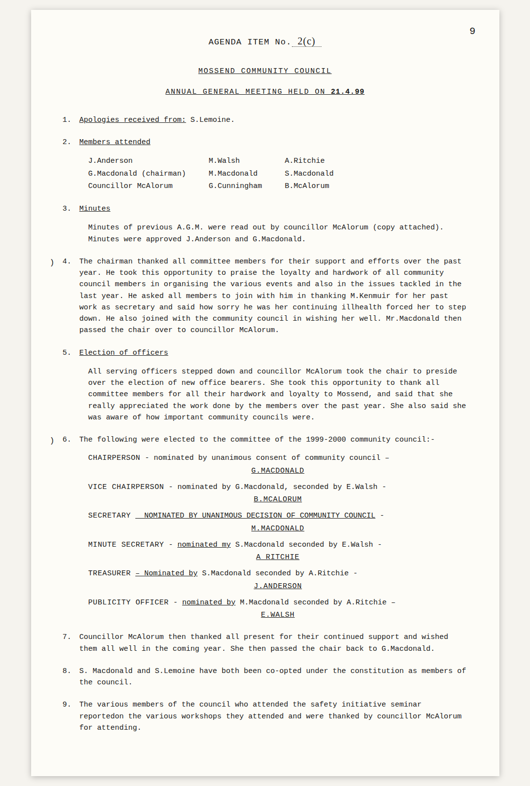9
AGENDA ITEM No. 2(c)
MOSSEND COMMUNITY COUNCIL
ANNUAL GENERAL MEETING HELD ON 21.4.99
Apologies received from: S.Lemoine.
Members attended
| J.Anderson | M.Walsh | A.Ritchie |
| G.Macdonald (chairman) | M.Macdonald | S.Macdonald |
| Councillor McAlorum | G.Cunningham | B.McAlorum |
Minutes
Minutes of previous A.G.M. were read out by councillor McAlorum (copy attached). Minutes were approved J.Anderson and G.Macdonald.
) The chairman thanked all committee members for their support and efforts over the past year. He took this opportunity to praise the loyalty and hardwork of all community council members in organising the various events and also in the issues tackled in the last year. He asked all members to join with him in thanking M.Kenmuir for her past work as secretary and said how sorry he was her continuing illhealth forced her to step down. He also joined with the community council in wishing her well. Mr.Macdonald then passed the chair over to councillor McAlorum.
Election of officers
All serving officers stepped down and councillor McAlorum took the chair to preside over the election of new office bearers. She took this opportunity to thank all committee members for all their hardwork and loyalty to Mossend, and said that she really appreciated the work done by the members over the past year. She also said she was aware of how important community councils were.
) The following were elected to the committee of the 1999-2000 community council:-
CHAIRPERSON - nominated by unanimous consent of community council – G.MACDONALD
VICE CHAIRPERSON - nominated by G.Macdonald, seconded by E.Walsh - B.MCALORUM
SECRETARY NOMINATED BY UNANIMOUS DECISION OF COMMUNITY COUNCIL - M.MACDONALD
MINUTE SECRETARY - nominated my S.Macdonald seconded by E.Walsh - A RITCHIE
TREASURER – Nominated by S.Macdonald seconded by A.Ritchie - J.ANDERSON
PUBLICITY OFFICER - nominated by M.Macdonald seconded by A.Ritchie – E.WALSH
Councillor McAlorum then thanked all present for their continued support and wished them all well in the coming year. She then passed the chair back to G.Macdonald.
S. Macdonald and S.Lemoine have both been co-opted under the constitution as members of the council.
The various members of the council who attended the safety initiative seminar reportedon the various workshops they attended and were thanked by councillor McAlorum for attending.